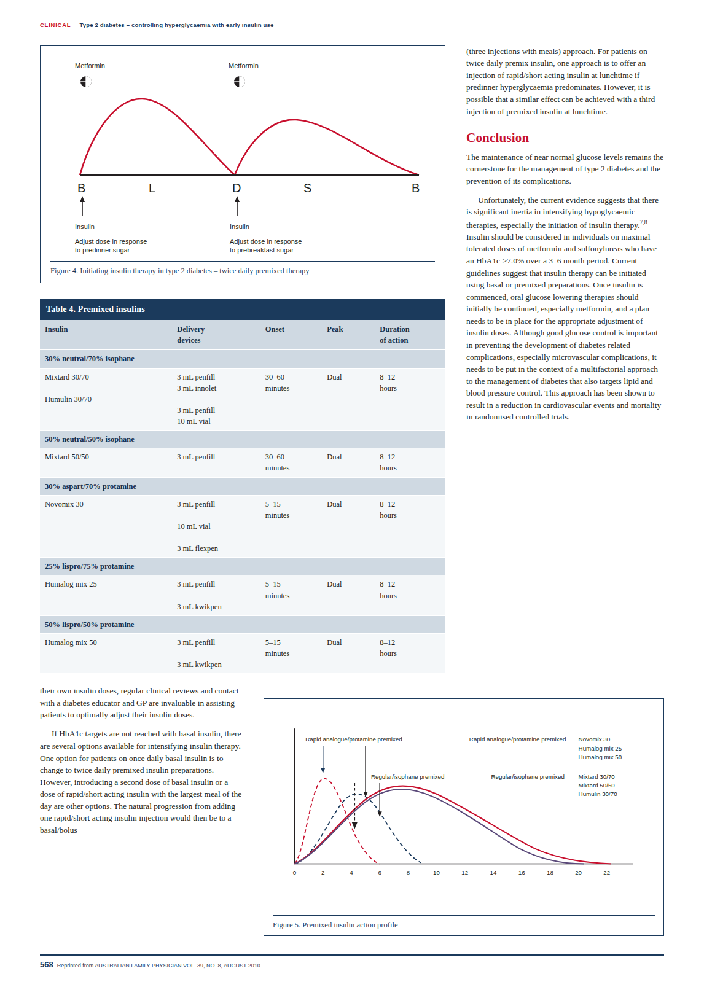CLINICAL Type 2 diabetes – controlling hyperglycaemia with early insulin use
Metformin Metformin B L D S B Insulin Insulin Adjust dose in response to predinner sugar Adjust dose in response to prebreakfast sugar
Figure 4. Initiating insulin therapy in type 2 diabetes – twice daily premixed therapy
Table 4. Premixed insulins
| Insulin | Delivery devices | Onset | Peak | Duration of action |
| --- | --- | --- | --- | --- |
| 30% neutral/70% isophane |
| Mixtard 30/70 Humulin 30/70 | 3 mL penfill 3 mL innolet 3 mL penfill 10 mL vial | 30–60 minutes | Dual | 8–12 hours |
| 50% neutral/50% isophane |
| Mixtard 50/50 | 3 mL penfill | 30–60 minutes | Dual | 8–12 hours |
| 30% aspart/70% protamine |
| Novomix 30 | 3 mL penfill 10 mL vial 3 mL flexpen | 5–15 minutes | Dual | 8–12 hours |
| 25% lispro/75% protamine |
| Humalog mix 25 | 3 mL penfill 3 mL kwikpen | 5–15 minutes | Dual | 8–12 hours |
| 50% lispro/50% protamine |
| Humalog mix 50 | 3 mL penfill 3 mL kwikpen | 5–15 minutes | Dual | 8–12 hours |
(three injections with meals) approach. For patients on twice daily premix insulin, one approach is to offer an injection of rapid/short acting insulin at lunchtime if predinner hyperglycaemia predominates. However, it is possible that a similar effect can be achieved with a third injection of premixed insulin at lunchtime.
Conclusion
The maintenance of near normal glucose levels remains the cornerstone for the management of type 2 diabetes and the prevention of its complications.
Unfortunately, the current evidence suggests that there is significant inertia in intensifying hypoglycaemic therapies, especially the initiation of insulin therapy.7,8 Insulin should be considered in individuals on maximal tolerated doses of metformin and sulfonylureas who have an HbA1c >7.0% over a 3–6 month period. Current guidelines suggest that insulin therapy can be initiated using basal or premixed preparations. Once insulin is commenced, oral glucose lowering therapies should initially be continued, especially metformin, and a plan needs to be in place for the appropriate adjustment of insulin doses. Although good glucose control is important in preventing the development of diabetes related complications, especially microvascular complications, it needs to be put in the context of a multifactorial approach to the management of diabetes that also targets lipid and blood pressure control. This approach has been shown to result in a reduction in cardiovascular events and mortality in randomised controlled trials.
their own insulin doses, regular clinical reviews and contact with a diabetes educator and GP are invaluable in assisting patients to optimally adjust their insulin doses.
If HbA1c targets are not reached with basal insulin, there are several options available for intensifying insulin therapy. One option for patients on once daily basal insulin is to change to twice daily premixed insulin preparations. However, introducing a second dose of basal insulin or a dose of rapid/short acting insulin with the largest meal of the day are other options. The natural progression from adding one rapid/short acting insulin injection would then be to a basal/bolus
0 2 4 6 8 10 12 14 16 18 20 22 Rapid analogue/protamine premixed Regular/isophane premixed Rapid analogue/protamine premixed Regular/isophane premixed Novomix 30 Humalog mix 25 Humalog mix 50 Mixtard 30/70 Mixtard 50/50 Humulin 30/70
Figure 5. Premixed insulin action profile
568 Reprinted from AUSTRALIAN FAMILY PHYSICIAN VOL. 39, NO. 8, AUGUST 2010